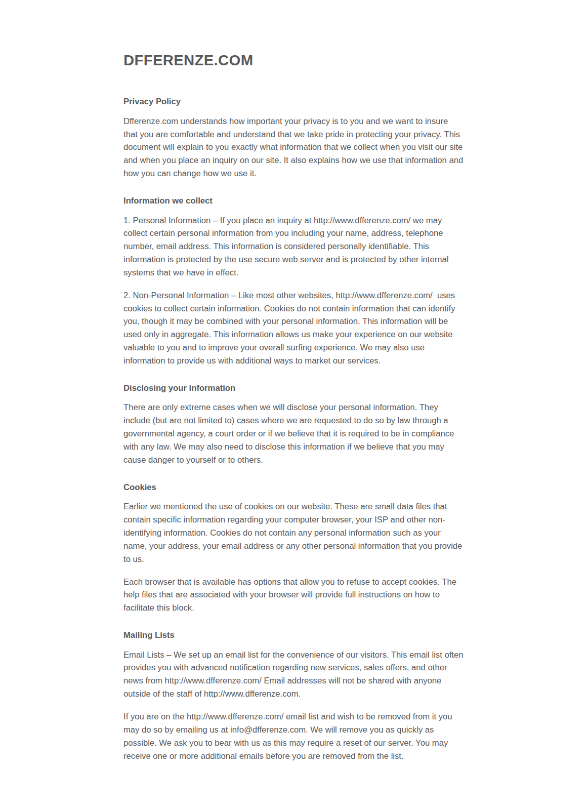DFFERENZE.COM
Privacy Policy
Dfferenze.com understands how important your privacy is to you and we want to insure that you are comfortable and understand that we take pride in protecting your privacy. This document will explain to you exactly what information that we collect when you visit our site and when you place an inquiry on our site. It also explains how we use that information and how you can change how we use it.
Information we collect
1. Personal Information – If you place an inquiry at http://www.dfferenze.com/ we may collect certain personal information from you including your name, address, telephone number, email address. This information is considered personally identifiable. This information is protected by the use secure web server and is protected by other internal systems that we have in effect.
2. Non-Personal Information – Like most other websites, http://www.dfferenze.com/ uses cookies to collect certain information. Cookies do not contain information that can identify you, though it may be combined with your personal information. This information will be used only in aggregate. This information allows us make your experience on our website valuable to you and to improve your overall surfing experience. We may also use information to provide us with additional ways to market our services.
Disclosing your information
There are only extreme cases when we will disclose your personal information. They include (but are not limited to) cases where we are requested to do so by law through a governmental agency, a court order or if we believe that it is required to be in compliance with any law. We may also need to disclose this information if we believe that you may cause danger to yourself or to others.
Cookies
Earlier we mentioned the use of cookies on our website. These are small data files that contain specific information regarding your computer browser, your ISP and other non-identifying information. Cookies do not contain any personal information such as your name, your address, your email address or any other personal information that you provide to us.
Each browser that is available has options that allow you to refuse to accept cookies. The help files that are associated with your browser will provide full instructions on how to facilitate this block.
Mailing Lists
Email Lists – We set up an email list for the convenience of our visitors. This email list often provides you with advanced notification regarding new services, sales offers, and other news from http://www.dfferenze.com/ Email addresses will not be shared with anyone outside of the staff of http://www.dfferenze.com.
If you are on the http://www.dfferenze.com/ email list and wish to be removed from it you may do so by emailing us at info@dfferenze.com. We will remove you as quickly as possible. We ask you to bear with us as this may require a reset of our server. You may receive one or more additional emails before you are removed from the list.